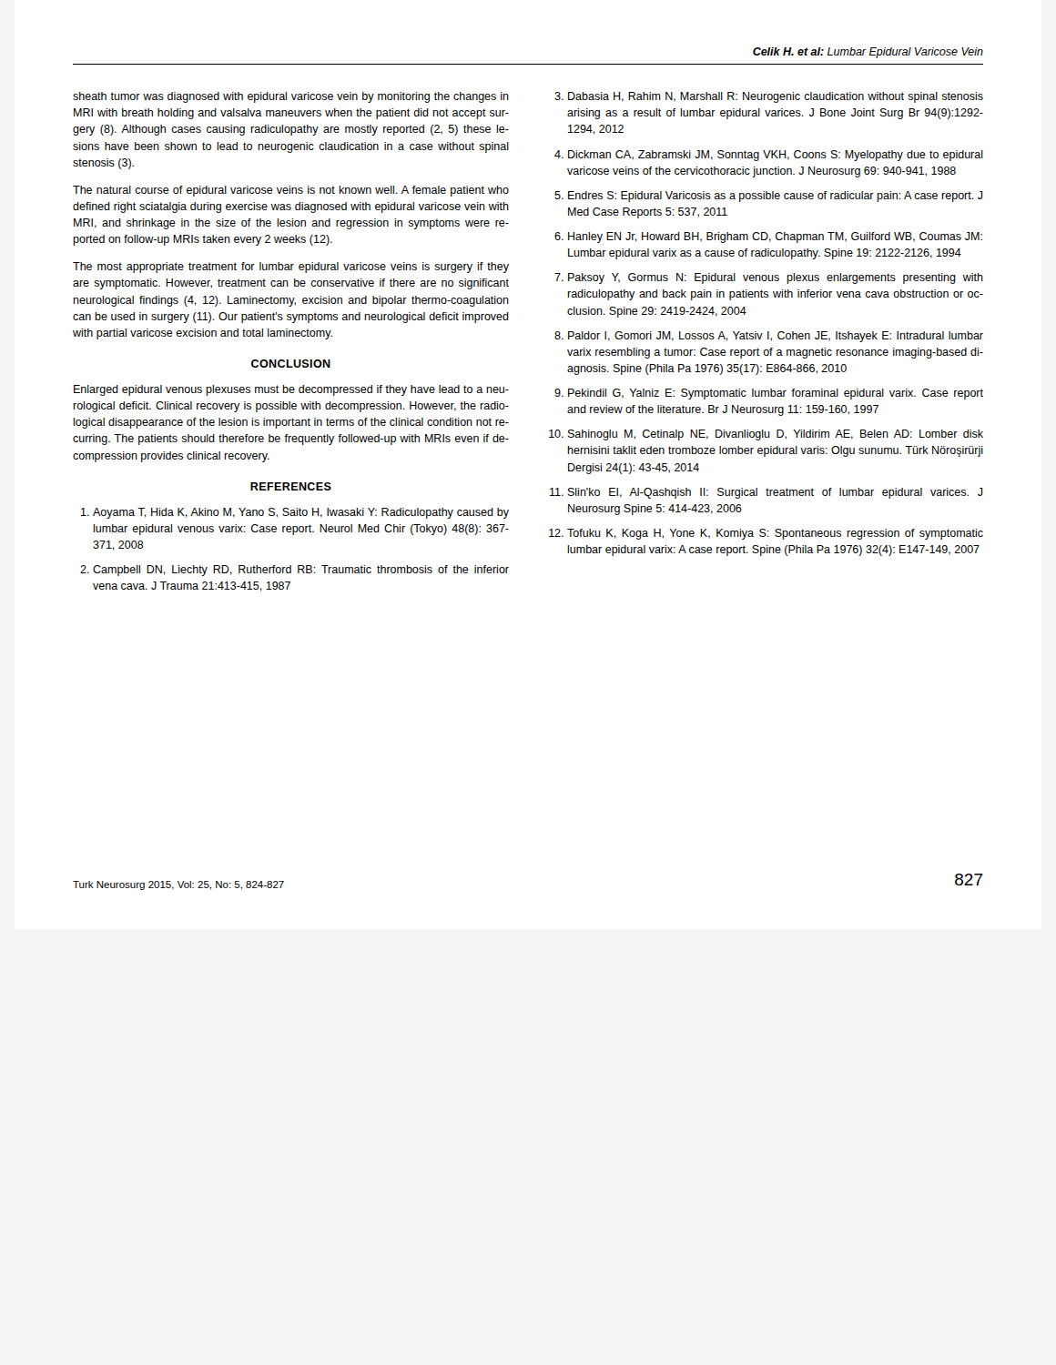Celik H. et al: Lumbar Epidural Varicose Vein
sheath tumor was diagnosed with epidural varicose vein by monitoring the changes in MRI with breath holding and valsalva maneuvers when the patient did not accept surgery (8). Although cases causing radiculopathy are mostly reported (2, 5) these lesions have been shown to lead to neurogenic claudication in a case without spinal stenosis (3).
The natural course of epidural varicose veins is not known well. A female patient who defined right sciatalgia during exercise was diagnosed with epidural varicose vein with MRI, and shrinkage in the size of the lesion and regression in symptoms were reported on follow-up MRIs taken every 2 weeks (12).
The most appropriate treatment for lumbar epidural varicose veins is surgery if they are symptomatic. However, treatment can be conservative if there are no significant neurological findings (4, 12). Laminectomy, excision and bipolar thermo-coagulation can be used in surgery (11). Our patient's symptoms and neurological deficit improved with partial varicose excision and total laminectomy.
CONCLUSION
Enlarged epidural venous plexuses must be decompressed if they have lead to a neurological deficit. Clinical recovery is possible with decompression. However, the radiological disappearance of the lesion is important in terms of the clinical condition not recurring. The patients should therefore be frequently followed-up with MRIs even if decompression provides clinical recovery.
REFERENCES
Aoyama T, Hida K, Akino M, Yano S, Saito H, Iwasaki Y: Radiculopathy caused by lumbar epidural venous varix: Case report. Neurol Med Chir (Tokyo) 48(8): 367-371, 2008
Campbell DN, Liechty RD, Rutherford RB: Traumatic thrombosis of the inferior vena cava. J Trauma 21:413-415, 1987
Dabasia H, Rahim N, Marshall R: Neurogenic claudication without spinal stenosis arising as a result of lumbar epidural varices. J Bone Joint Surg Br 94(9):1292-1294, 2012
Dickman CA, Zabramski JM, Sonntag VKH, Coons S: Myelopathy due to epidural varicose veins of the cervicothoracic junction. J Neurosurg 69: 940-941, 1988
Endres S: Epidural Varicosis as a possible cause of radicular pain: A case report. J Med Case Reports 5: 537, 2011
Hanley EN Jr, Howard BH, Brigham CD, Chapman TM, Guilford WB, Coumas JM: Lumbar epidural varix as a cause of radiculopathy. Spine 19: 2122-2126, 1994
Paksoy Y, Gormus N: Epidural venous plexus enlargements presenting with radiculopathy and back pain in patients with inferior vena cava obstruction or occlusion. Spine 29: 2419-2424, 2004
Paldor I, Gomori JM, Lossos A, Yatsiv I, Cohen JE, Itshayek E: Intradural lumbar varix resembling a tumor: Case report of a magnetic resonance imaging-based diagnosis. Spine (Phila Pa 1976) 35(17): E864-866, 2010
Pekindil G, Yalniz E: Symptomatic lumbar foraminal epidural varix. Case report and review of the literature. Br J Neurosurg 11: 159-160, 1997
Sahinoglu M, Cetinalp NE, Divanlioglu D, Yildirim AE, Belen AD: Lomber disk hernisini taklit eden tromboze lomber epidural varis: Olgu sunumu. Türk Nöroşirürji Dergisi 24(1): 43-45, 2014
Slin'ko EI, Al-Qashqish II: Surgical treatment of lumbar epidural varices. J Neurosurg Spine 5: 414-423, 2006
Tofuku K, Koga H, Yone K, Komiya S: Spontaneous regression of symptomatic lumbar epidural varix: A case report. Spine (Phila Pa 1976) 32(4): E147-149, 2007
Turk Neurosurg 2015, Vol: 25, No: 5, 824-827 827